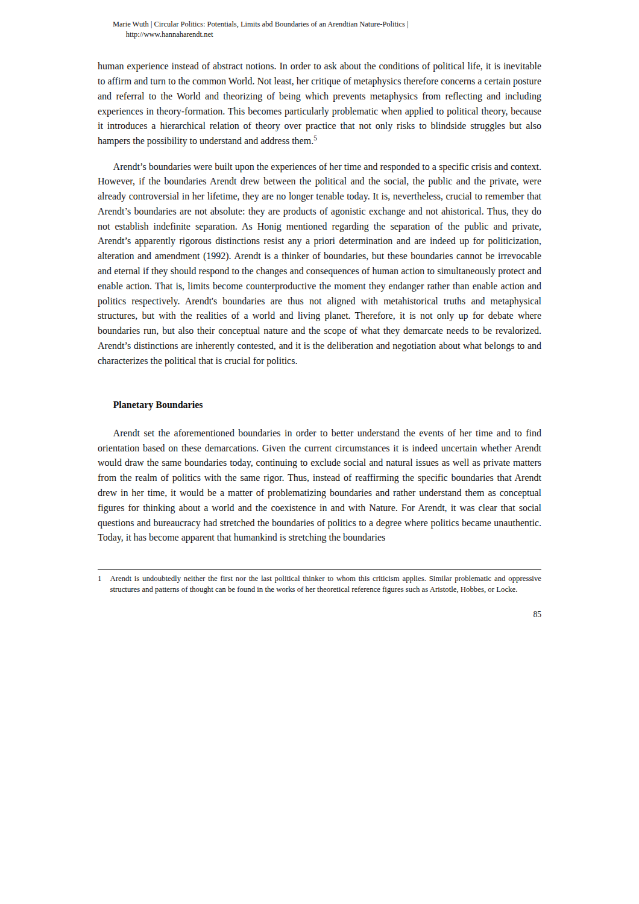Marie Wuth | Circular Politics: Potentials, Limits abd Boundaries of an Arendtian Nature-Politics |
http://www.hannaharendt.net
human experience instead of abstract notions. In order to ask about the conditions of political life, it is inevitable to affirm and turn to the common World. Not least, her critique of metaphysics therefore concerns a certain posture and referral to the World and theorizing of being which prevents metaphysics from reflecting and including experiences in theory-formation. This becomes particularly problematic when applied to political theory, because it introduces a hierarchical relation of theory over practice that not only risks to blindside struggles but also hampers the possibility to understand and address them.5
Arendt’s boundaries were built upon the experiences of her time and responded to a specific crisis and context. However, if the boundaries Arendt drew between the political and the social, the public and the private, were already controversial in her lifetime, they are no longer tenable today. It is, nevertheless, crucial to remember that Arendt’s boundaries are not absolute: they are products of agonistic exchange and not ahistorical. Thus, they do not establish indefinite separation. As Honig mentioned regarding the separation of the public and private, Arendt’s apparently rigorous distinctions resist any a priori determination and are indeed up for politicization, alteration and amendment (1992). Arendt is a thinker of boundaries, but these boundaries cannot be irrevocable and eternal if they should respond to the changes and consequences of human action to simultaneously protect and enable action. That is, limits become counterproductive the moment they endanger rather than enable action and politics respectively. Arendt's boundaries are thus not aligned with metahistorical truths and metaphysical structures, but with the realities of a world and living planet. Therefore, it is not only up for debate where boundaries run, but also their conceptual nature and the scope of what they demarcate needs to be revalorized. Arendt’s distinctions are inherently contested, and it is the deliberation and negotiation about what belongs to and characterizes the political that is crucial for politics.
Planetary Boundaries
Arendt set the aforementioned boundaries in order to better understand the events of her time and to find orientation based on these demarcations. Given the current circumstances it is indeed uncertain whether Arendt would draw the same boundaries today, continuing to exclude social and natural issues as well as private matters from the realm of politics with the same rigor. Thus, instead of reaffirming the specific boundaries that Arendt drew in her time, it would be a matter of problematizing boundaries and rather understand them as conceptual figures for thinking about a world and the coexistence in and with Nature. For Arendt, it was clear that social questions and bureaucracy had stretched the boundaries of politics to a degree where politics became unauthentic. Today, it has become apparent that humankind is stretching the boundaries
Arendt is undoubtedly neither the first nor the last political thinker to whom this criticism applies. Similar problematic and oppressive structures and patterns of thought can be found in the works of her theoretical reference figures such as Aristotle, Hobbes, or Locke.
85